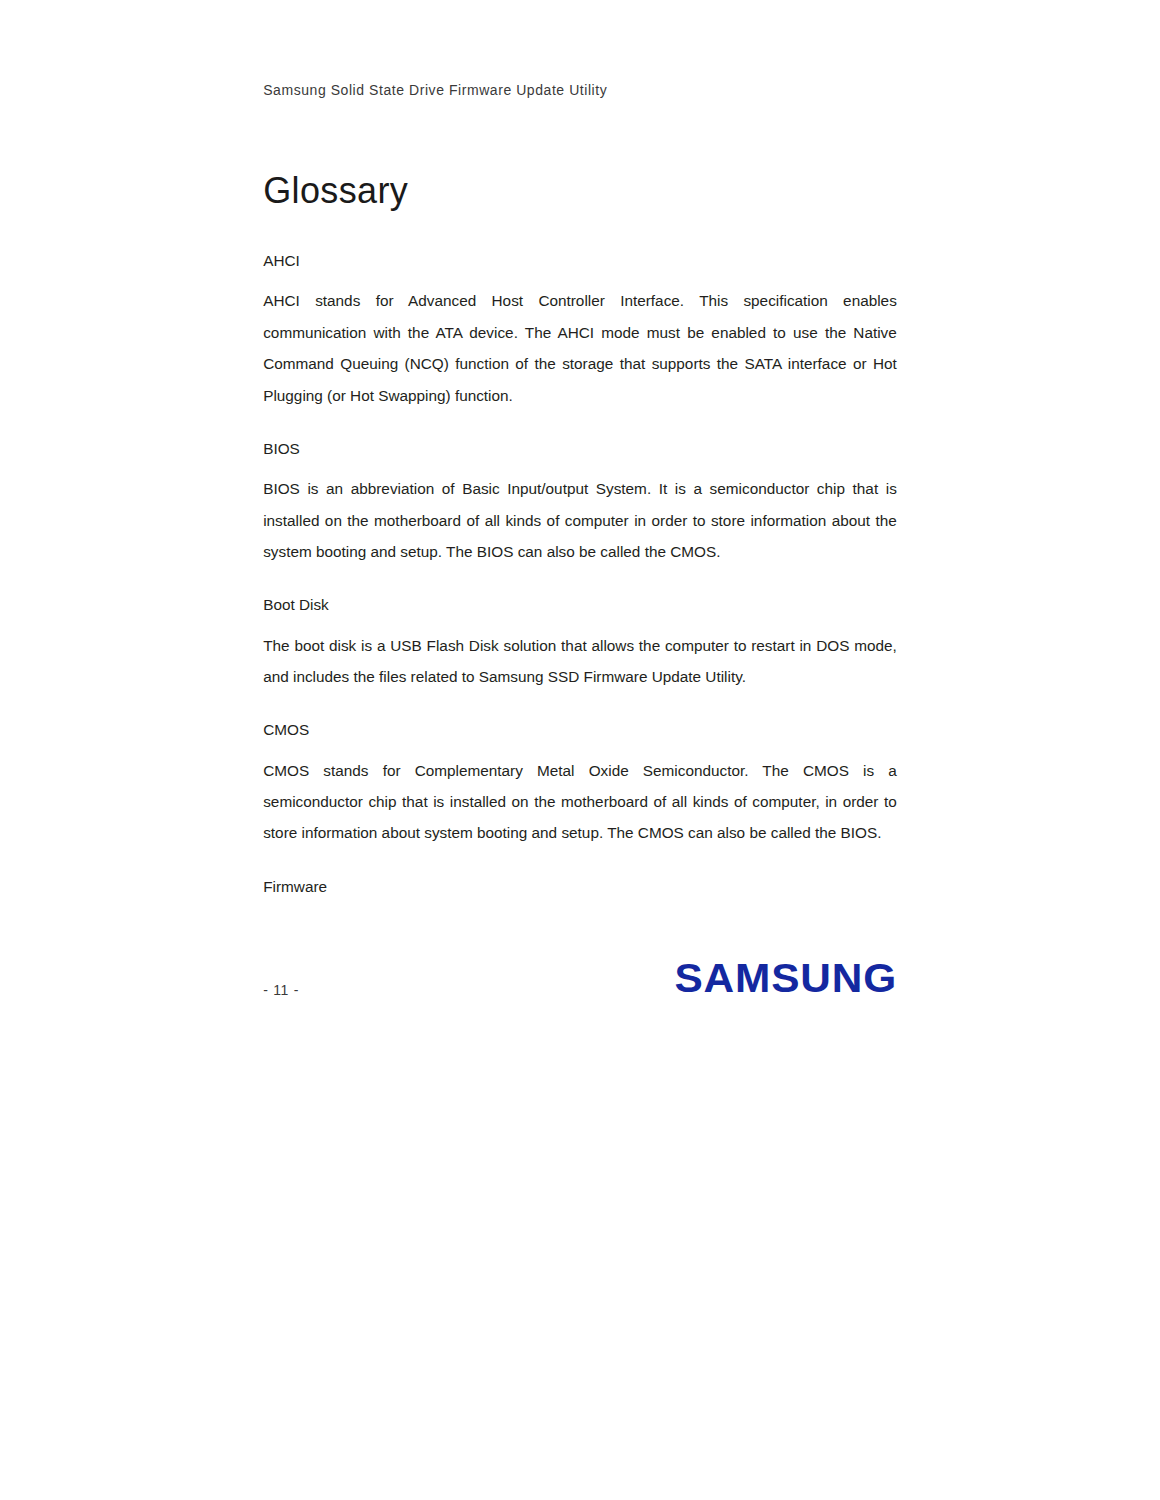Samsung Solid State Drive Firmware Update Utility
Glossary
AHCI
AHCI stands for Advanced Host Controller Interface. This specification enables communication with the ATA device. The AHCI mode must be enabled to use the Native Command Queuing (NCQ) function of the storage that supports the SATA interface or Hot Plugging (or Hot Swapping) function.
BIOS
BIOS is an abbreviation of Basic Input/output System. It is a semiconductor chip that is installed on the motherboard of all kinds of computer in order to store information about the system booting and setup. The BIOS can also be called the CMOS.
Boot Disk
The boot disk is a USB Flash Disk solution that allows the computer to restart in DOS mode, and includes the files related to Samsung SSD Firmware Update Utility.
CMOS
CMOS stands for Complementary Metal Oxide Semiconductor. The CMOS is a semiconductor chip that is installed on the motherboard of all kinds of computer, in order to store information about system booting and setup. The CMOS can also be called the BIOS.
Firmware
- 11 -
SAMSUNG